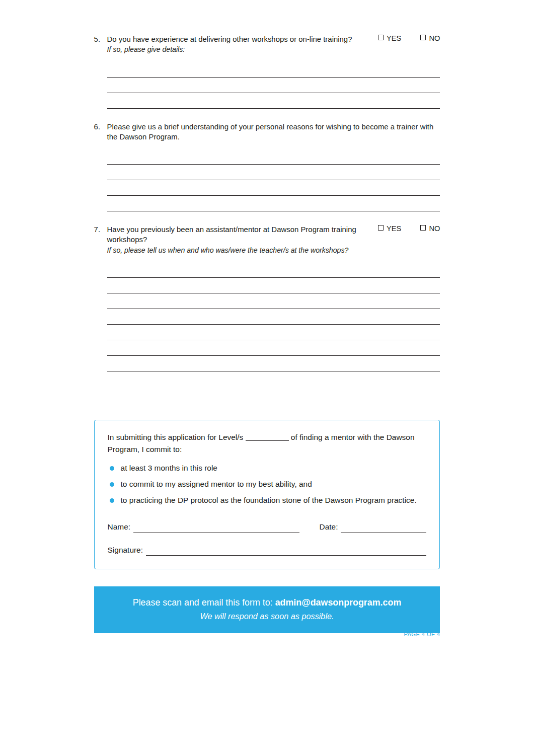YES NO
Do you have experience at delivering other workshops or on-line training?
If so, please give details:
Please give us a brief understanding of your personal reasons for wishing to become a trainer with the Dawson Program.
YES NO
Have you previously been an assistant/mentor at Dawson Program training workshops?
If so, please tell us when and who was/were the teacher/s at the workshops?
In submitting this application for Level/s of finding a mentor with the Dawson Program, I commit to:
at least 3 months in this role
to commit to my assigned mentor to my best ability, and
to practicing the DP protocol as the foundation stone of the Dawson Program practice.
Name:
Date:
Signature:
Please scan and email this form to: admin@dawsonprogram.com We will respond as soon as possible.
PAGE 4 OF 4